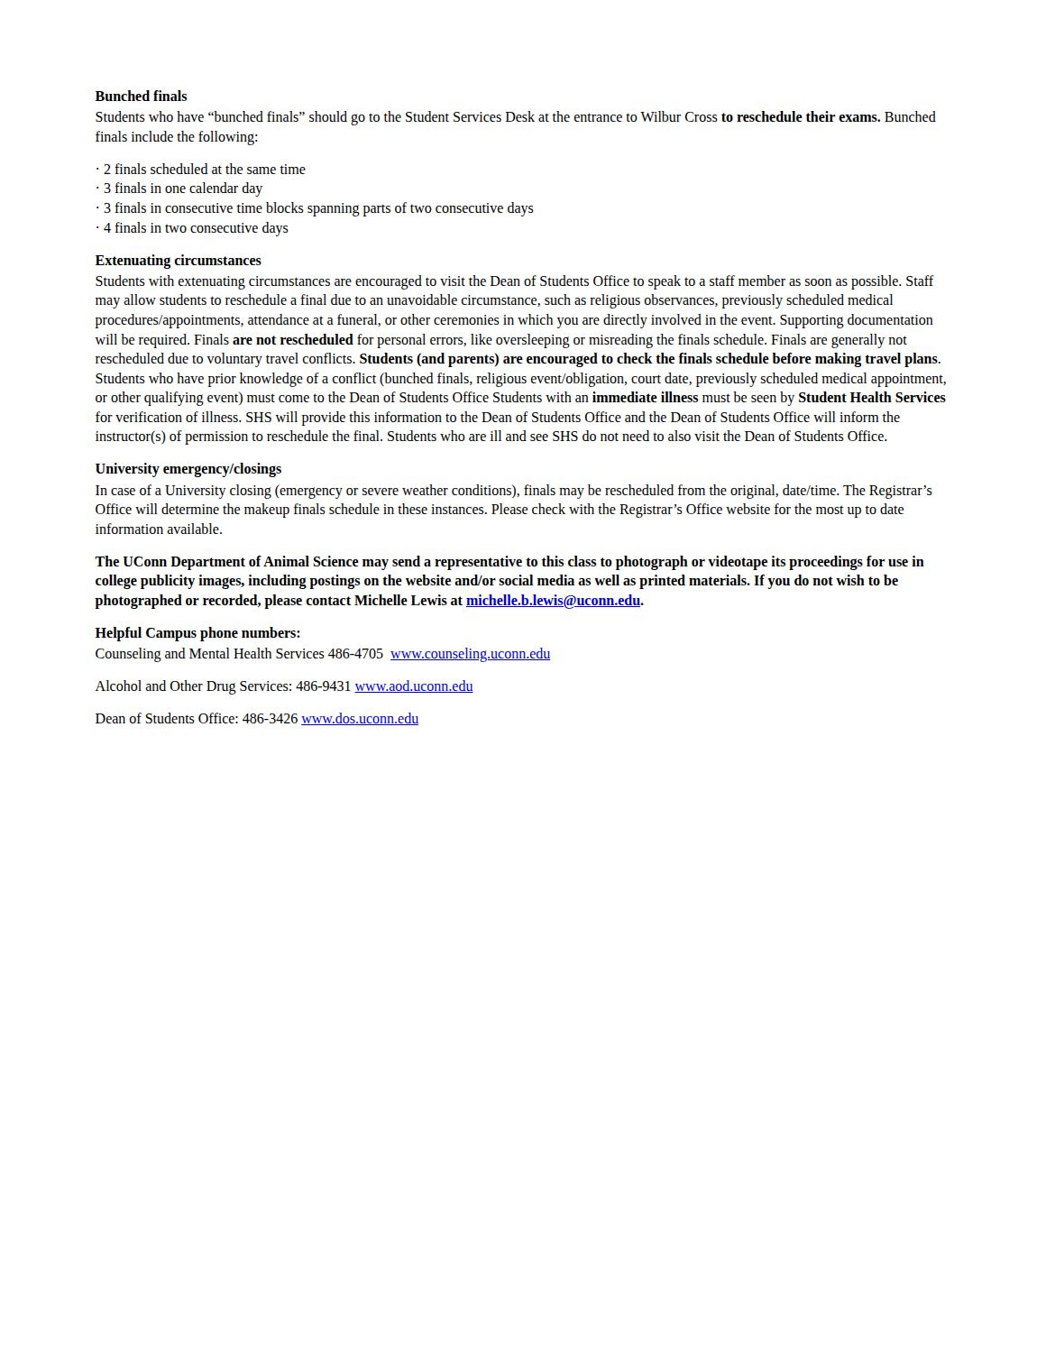Bunched finals
Students who have “bunched finals” should go to the Student Services Desk at the entrance to Wilbur Cross to reschedule their exams. Bunched finals include the following:
2 finals scheduled at the same time
3 finals in one calendar day
3 finals in consecutive time blocks spanning parts of two consecutive days
4 finals in two consecutive days
Extenuating circumstances
Students with extenuating circumstances are encouraged to visit the Dean of Students Office to speak to a staff member as soon as possible. Staff may allow students to reschedule a final due to an unavoidable circumstance, such as religious observances, previously scheduled medical procedures/appointments, attendance at a funeral, or other ceremonies in which you are directly involved in the event. Supporting documentation will be required. Finals are not rescheduled for personal errors, like oversleeping or misreading the finals schedule. Finals are generally not rescheduled due to voluntary travel conflicts. Students (and parents) are encouraged to check the finals schedule before making travel plans. Students who have prior knowledge of a conflict (bunched finals, religious event/obligation, court date, previously scheduled medical appointment, or other qualifying event) must come to the Dean of Students Office Students with an immediate illness must be seen by Student Health Services for verification of illness. SHS will provide this information to the Dean of Students Office and the Dean of Students Office will inform the instructor(s) of permission to reschedule the final. Students who are ill and see SHS do not need to also visit the Dean of Students Office.
University emergency/closings
In case of a University closing (emergency or severe weather conditions), finals may be rescheduled from the original, date/time. The Registrar’s Office will determine the makeup finals schedule in these instances. Please check with the Registrar’s Office website for the most up to date information available.
The UConn Department of Animal Science may send a representative to this class to photograph or videotape its proceedings for use in college publicity images, including postings on the website and/or social media as well as printed materials. If you do not wish to be photographed or recorded, please contact Michelle Lewis at michelle.b.lewis@uconn.edu.
Helpful Campus phone numbers:
Counseling and Mental Health Services 486-4705 www.counseling.uconn.edu
Alcohol and Other Drug Services: 486-9431 www.aod.uconn.edu
Dean of Students Office: 486-3426 www.dos.uconn.edu